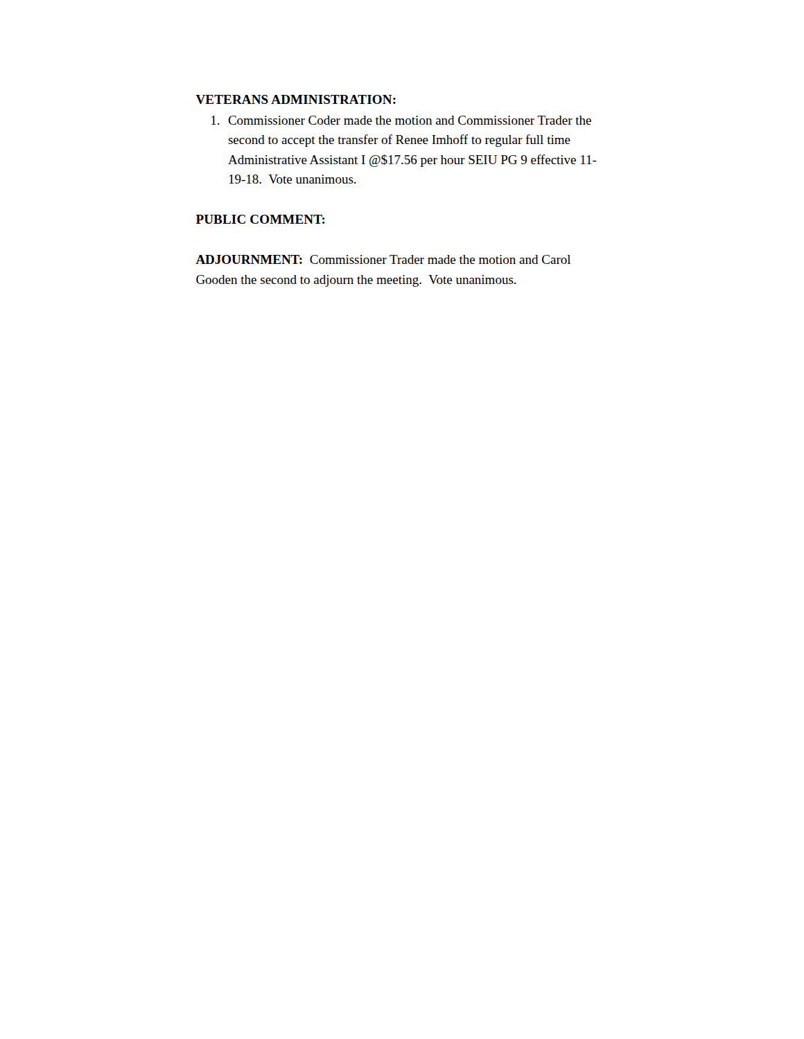VETERANS ADMINISTRATION:
Commissioner Coder made the motion and Commissioner Trader the second to accept the transfer of Renee Imhoff to regular full time Administrative Assistant I @$17.56 per hour SEIU PG 9 effective 11-19-18. Vote unanimous.
PUBLIC COMMENT:
ADJOURNMENT: Commissioner Trader made the motion and Carol Gooden the second to adjourn the meeting. Vote unanimous.